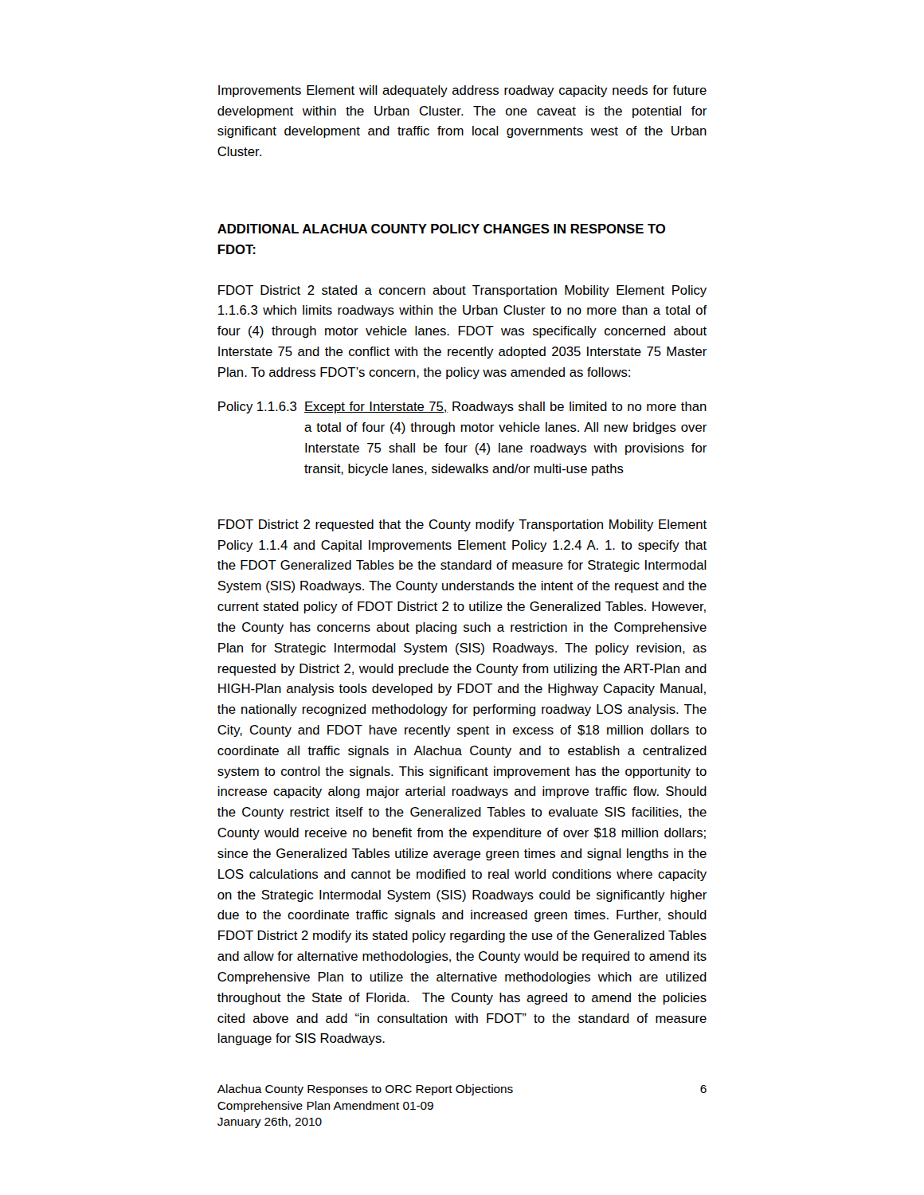Improvements Element will adequately address roadway capacity needs for future development within the Urban Cluster. The one caveat is the potential for significant development and traffic from local governments west of the Urban Cluster.
ADDITIONAL ALACHUA COUNTY POLICY CHANGES IN RESPONSE TO FDOT:
FDOT District 2 stated a concern about Transportation Mobility Element Policy 1.1.6.3 which limits roadways within the Urban Cluster to no more than a total of four (4) through motor vehicle lanes. FDOT was specifically concerned about Interstate 75 and the conflict with the recently adopted 2035 Interstate 75 Master Plan. To address FDOT’s concern, the policy was amended as follows:
Policy 1.1.6.3
Except for Interstate 75, Roadways shall be limited to no more than a total of four (4) through motor vehicle lanes. All new bridges over Interstate 75 shall be four (4) lane roadways with provisions for transit, bicycle lanes, sidewalks and/or multi-use paths
FDOT District 2 requested that the County modify Transportation Mobility Element Policy 1.1.4 and Capital Improvements Element Policy 1.2.4 A. 1. to specify that the FDOT Generalized Tables be the standard of measure for Strategic Intermodal System (SIS) Roadways. The County understands the intent of the request and the current stated policy of FDOT District 2 to utilize the Generalized Tables. However, the County has concerns about placing such a restriction in the Comprehensive Plan for Strategic Intermodal System (SIS) Roadways. The policy revision, as requested by District 2, would preclude the County from utilizing the ART-Plan and HIGH-Plan analysis tools developed by FDOT and the Highway Capacity Manual, the nationally recognized methodology for performing roadway LOS analysis. The City, County and FDOT have recently spent in excess of $18 million dollars to coordinate all traffic signals in Alachua County and to establish a centralized system to control the signals. This significant improvement has the opportunity to increase capacity along major arterial roadways and improve traffic flow. Should the County restrict itself to the Generalized Tables to evaluate SIS facilities, the County would receive no benefit from the expenditure of over $18 million dollars; since the Generalized Tables utilize average green times and signal lengths in the LOS calculations and cannot be modified to real world conditions where capacity on the Strategic Intermodal System (SIS) Roadways could be significantly higher due to the coordinate traffic signals and increased green times. Further, should FDOT District 2 modify its stated policy regarding the use of the Generalized Tables and allow for alternative methodologies, the County would be required to amend its Comprehensive Plan to utilize the alternative methodologies which are utilized throughout the State of Florida. The County has agreed to amend the policies cited above and add “in consultation with FDOT” to the standard of measure language for SIS Roadways.
6
Alachua County Responses to ORC Report Objections
Comprehensive Plan Amendment 01-09
January 26th, 2010